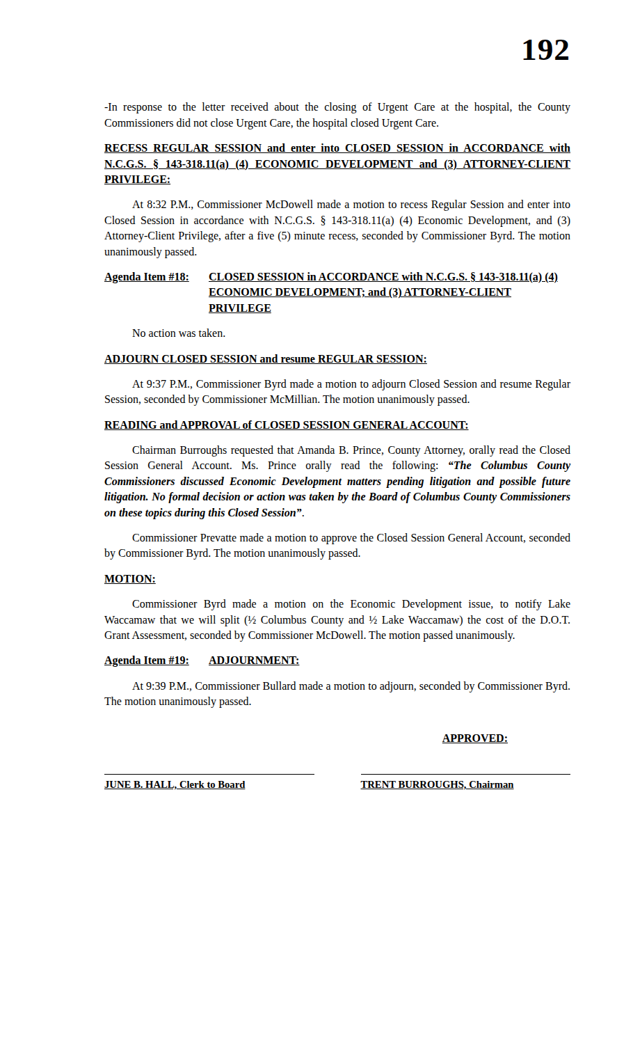192
-In response to the letter received about the closing of Urgent Care at the hospital, the County Commissioners did not close Urgent Care, the hospital closed Urgent Care.
RECESS REGULAR SESSION and enter into CLOSED SESSION in ACCORDANCE with N.C.G.S. § 143-318.11(a) (4) ECONOMIC DEVELOPMENT and (3) ATTORNEY-CLIENT PRIVILEGE:
At 8:32 P.M., Commissioner McDowell made a motion to recess Regular Session and enter into Closed Session in accordance with N.C.G.S. § 143-318.11(a) (4) Economic Development, and (3) Attorney-Client Privilege, after a five (5) minute recess, seconded by Commissioner Byrd. The motion unanimously passed.
| Agenda Item #18: | CLOSED SESSION in ACCORDANCE with N.C.G.S. § 143-318.11(a) (4) ECONOMIC DEVELOPMENT; and (3) ATTORNEY-CLIENT PRIVILEGE |
No action was taken.
ADJOURN CLOSED SESSION and resume REGULAR SESSION:
At 9:37 P.M., Commissioner Byrd made a motion to adjourn Closed Session and resume Regular Session, seconded by Commissioner McMillian. The motion unanimously passed.
READING and APPROVAL of CLOSED SESSION GENERAL ACCOUNT:
Chairman Burroughs requested that Amanda B. Prince, County Attorney, orally read the Closed Session General Account. Ms. Prince orally read the following: “The Columbus County Commissioners discussed Economic Development matters pending litigation and possible future litigation. No formal decision or action was taken by the Board of Columbus County Commissioners on these topics during this Closed Session”.
Commissioner Prevatte made a motion to approve the Closed Session General Account, seconded by Commissioner Byrd. The motion unanimously passed.
MOTION:
Commissioner Byrd made a motion on the Economic Development issue, to notify Lake Waccamaw that we will split (½ Columbus County and ½ Lake Waccamaw) the cost of the D.O.T. Grant Assessment, seconded by Commissioner McDowell. The motion passed unanimously.
| Agenda Item #19: | ADJOURNMENT: |
At 9:39 P.M., Commissioner Bullard made a motion to adjourn, seconded by Commissioner Byrd. The motion unanimously passed.
APPROVED:
JUNE B. HALL, Clerk to Board
TRENT BURROUGHS, Chairman